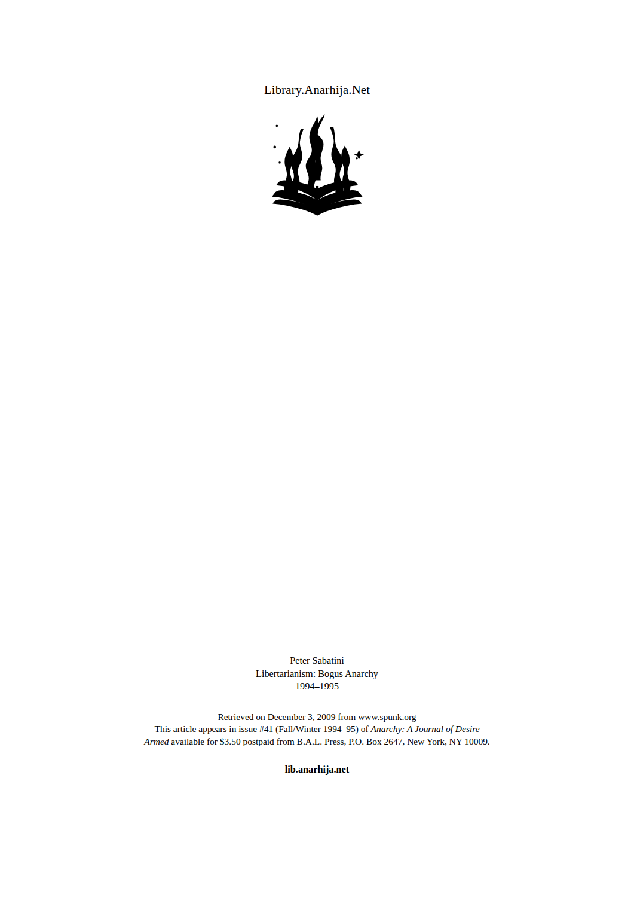Library.Anarhija.Net
Peter Sabatini Libertarianism: Bogus Anarchy 1994–1995
Retrieved on December 3, 2009 from www.spunk.org
This article appears in issue #41 (Fall/Winter 1994–95) of Anarchy: A Journal of Desire Armed available for $3.50 postpaid from B.A.L. Press, P.O. Box 2647, New York, NY 10009.
lib.anarhija.net